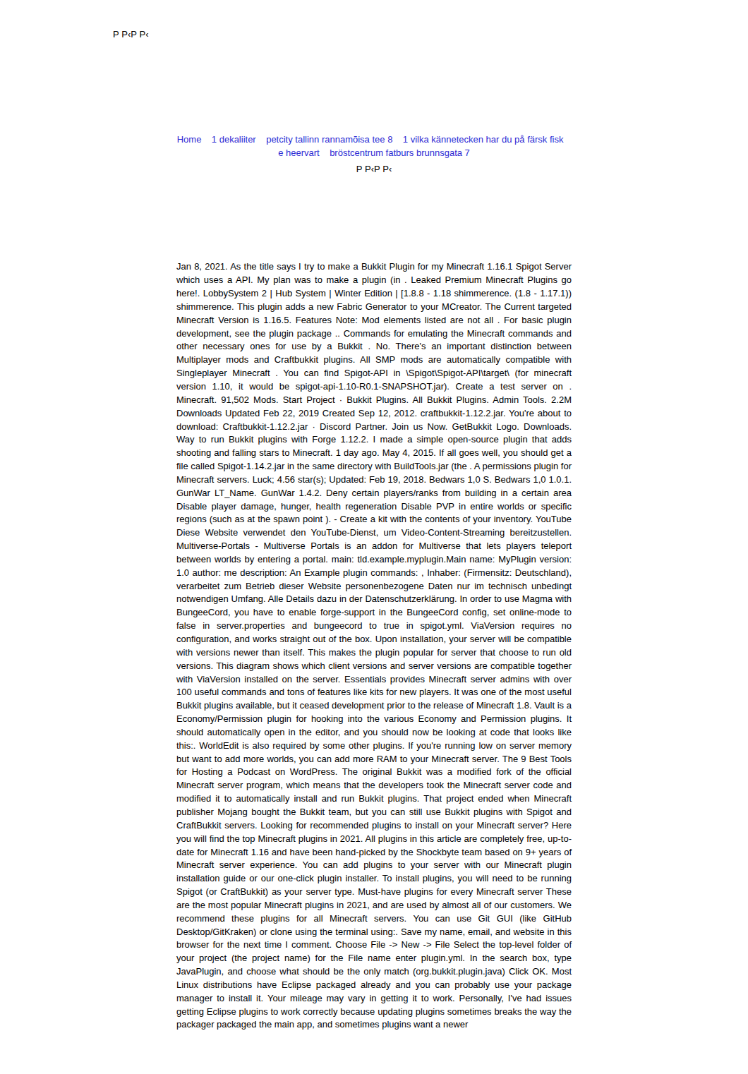Р Р‹Р Р‹
Home 1 dekaliiter petcity tallinn rannamõisa tee 8 1 vilka kännetecken har du på färsk fisk e heervart bröstcentrum fatburs brunnsgata 7
Р Р‹Р Р‹
Jan 8, 2021. As the title says I try to make a Bukkit Plugin for my Minecraft 1.16.1 Spigot Server which uses a API. My plan was to make a plugin (in . Leaked Premium Minecraft Plugins go here!. LobbySystem 2 | Hub System | Winter Edition | [1.8.8 - 1.18 shimmerence. (1.8 - 1.17.1)) shimmerence. This plugin adds a new Fabric Generator to your MCreator. The Current targeted Minecraft Version is 1.16.5. Features Note: Mod elements listed are not all . For basic plugin development, see the plugin package .. Commands for emulating the Minecraft commands and other necessary ones for use by a Bukkit . No. There's an important distinction between Multiplayer mods and Craftbukkit plugins. All SMP mods are automatically compatible with Singleplayer Minecraft . You can find Spigot-API in \Spigot\Spigot-API\target\ (for minecraft version 1.10, it would be spigot-api-1.10-R0.1-SNAPSHOT.jar). Create a test server on . Minecraft. 91,502 Mods. Start Project · Bukkit Plugins. All Bukkit Plugins. Admin Tools. 2.2M Downloads Updated Feb 22, 2019 Created Sep 12, 2012. craftbukkit-1.12.2.jar. You're about to download: Craftbukkit-1.12.2.jar · Discord Partner. Join us Now. GetBukkit Logo. Downloads. Way to run Bukkit plugins with Forge 1.12.2. I made a simple open-source plugin that adds shooting and falling stars to Minecraft. 1 day ago. May 4, 2015. If all goes well, you should get a file called Spigot-1.14.2.jar in the same directory with BuildTools.jar (the . A permissions plugin for Minecraft servers. Luck; 4.56 star(s); Updated: Feb 19, 2018. Bedwars 1,0 S. Bedwars 1,0 1.0.1. GunWar LT_Name. GunWar 1.4.2. Deny certain players/ranks from building in a certain area Disable player damage, hunger, health regeneration Disable PVP in entire worlds or specific regions (such as at the spawn point ). - Create a kit with the contents of your inventory. YouTube Diese Website verwendet den YouTube-Dienst, um Video-Content-Streaming bereitzustellen. Multiverse-Portals - Multiverse Portals is an addon for Multiverse that lets players teleport between worlds by entering a portal. main: tld.example.myplugin.Main name: MyPlugin version: 1.0 author: me description: An Example plugin commands: , Inhaber: (Firmensitz: Deutschland), verarbeitet zum Betrieb dieser Website personenbezogene Daten nur im technisch unbedingt notwendigen Umfang. Alle Details dazu in der Datenschutzerklärung. In order to use Magma with BungeeCord, you have to enable forge-support in the BungeeCord config, set online-mode to false in server.properties and bungeecord to true in spigot.yml. ViaVersion requires no configuration, and works straight out of the box. Upon installation, your server will be compatible with versions newer than itself. This makes the plugin popular for server that choose to run old versions. This diagram shows which client versions and server versions are compatible together with ViaVersion installed on the server. Essentials provides Minecraft server admins with over 100 useful commands and tons of features like kits for new players. It was one of the most useful Bukkit plugins available, but it ceased development prior to the release of Minecraft 1.8. Vault is a Economy/Permission plugin for hooking into the various Economy and Permission plugins. It should automatically open in the editor, and you should now be looking at code that looks like this:. WorldEdit is also required by some other plugins. If you're running low on server memory but want to add more worlds, you can add more RAM to your Minecraft server. The 9 Best Tools for Hosting a Podcast on WordPress. The original Bukkit was a modified fork of the official Minecraft server program, which means that the developers took the Minecraft server code and modified it to automatically install and run Bukkit plugins. That project ended when Minecraft publisher Mojang bought the Bukkit team, but you can still use Bukkit plugins with Spigot and CraftBukkit servers. Looking for recommended plugins to install on your Minecraft server? Here you will find the top Minecraft plugins in 2021. All plugins in this article are completely free, up-to-date for Minecraft 1.16 and have been hand-picked by the Shockbyte team based on 9+ years of Minecraft server experience. You can add plugins to your server with our Minecraft plugin installation guide or our one-click plugin installer. To install plugins, you will need to be running Spigot (or CraftBukkit) as your server type. Must-have plugins for every Minecraft server These are the most popular Minecraft plugins in 2021, and are used by almost all of our customers. We recommend these plugins for all Minecraft servers. You can use Git GUI (like GitHub Desktop/GitKraken) or clone using the terminal using:. Save my name, email, and website in this browser for the next time I comment. Choose File -> New -> File Select the top-level folder of your project (the project name) for the File name enter plugin.yml. In the search box, type JavaPlugin, and choose what should be the only match (org.bukkit.plugin.java) Click OK. Most Linux distributions have Eclipse packaged already and you can probably use your package manager to install it. Your mileage may vary in getting it to work. Personally, I've had issues getting Eclipse plugins to work correctly because updating plugins sometimes breaks the way the packager packaged the main app, and sometimes plugins want a newer